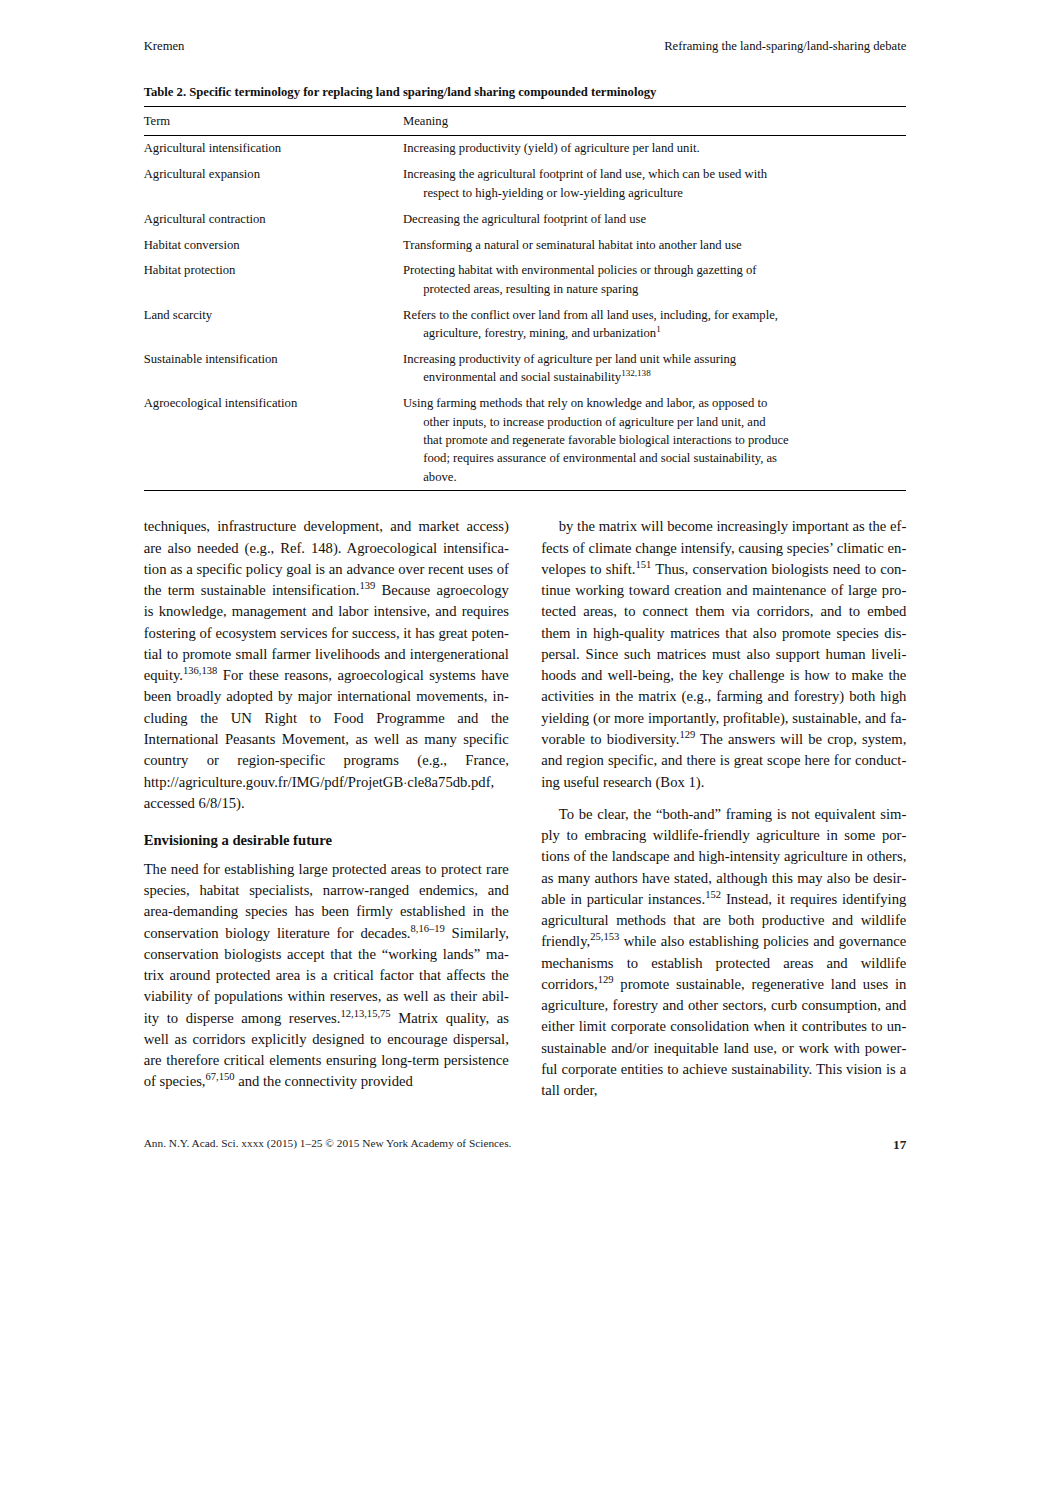Kremen
Reframing the land-sparing/land-sharing debate
Table 2. Specific terminology for replacing land sparing/land sharing compounded terminology
| Term | Meaning |
| --- | --- |
| Agricultural intensification | Increasing productivity (yield) of agriculture per land unit. |
| Agricultural expansion | Increasing the agricultural footprint of land use, which can be used with respect to high-yielding or low-yielding agriculture |
| Agricultural contraction | Decreasing the agricultural footprint of land use |
| Habitat conversion | Transforming a natural or seminatural habitat into another land use |
| Habitat protection | Protecting habitat with environmental policies or through gazetting of protected areas, resulting in nature sparing |
| Land scarcity | Refers to the conflict over land from all land uses, including, for example, agriculture, forestry, mining, and urbanization 1 |
| Sustainable intensification | Increasing productivity of agriculture per land unit while assuring environmental and social sustainability 132,138 |
| Agroecological intensification | Using farming methods that rely on knowledge and labor, as opposed to other inputs, to increase production of agriculture per land unit, and that promote and regenerate favorable biological interactions to produce food; requires assurance of environmental and social sustainability, as above. |
techniques, infrastructure development, and market access) are also needed (e.g., Ref. 148). Agroecological intensification as a specific policy goal is an advance over recent uses of the term sustainable intensification.139 Because agroecology is knowledge, management and labor intensive, and requires fostering of ecosystem services for success, it has great potential to promote small farmer livelihoods and intergenerational equity.136,138 For these reasons, agroecological systems have been broadly adopted by major international movements, including the UN Right to Food Programme and the International Peasants Movement, as well as many specific country or region-specific programs (e.g., France, http://agriculture.gouv.fr/IMG/pdf/ProjetGB·cle8a75db.pdf, accessed 6/8/15).
Envisioning a desirable future
The need for establishing large protected areas to protect rare species, habitat specialists, narrow-ranged endemics, and area-demanding species has been firmly established in the conservation biology literature for decades.8,16–19 Similarly, conservation biologists accept that the “working lands” matrix around protected area is a critical factor that affects the viability of populations within reserves, as well as their ability to disperse among reserves.12,13,15,75 Matrix quality, as well as corridors explicitly designed to encourage dispersal, are therefore critical elements ensuring long-term persistence of species,67,150 and the connectivity provided
by the matrix will become increasingly important as the effects of climate change intensify, causing species’ climatic envelopes to shift.151 Thus, conservation biologists need to continue working toward creation and maintenance of large protected areas, to connect them via corridors, and to embed them in high-quality matrices that also promote species dispersal. Since such matrices must also support human livelihoods and well-being, the key challenge is how to make the activities in the matrix (e.g., farming and forestry) both high yielding (or more importantly, profitable), sustainable, and favorable to biodiversity.129 The answers will be crop, system, and region specific, and there is great scope here for conducting useful research (Box 1).
To be clear, the “both-and” framing is not equivalent simply to embracing wildlife-friendly agriculture in some portions of the landscape and high-intensity agriculture in others, as many authors have stated, although this may also be desirable in particular instances.152 Instead, it requires identifying agricultural methods that are both productive and wildlife friendly,25,153 while also establishing policies and governance mechanisms to establish protected areas and wildlife corridors,129 promote sustainable, regenerative land uses in agriculture, forestry and other sectors, curb consumption, and either limit corporate consolidation when it contributes to unsustainable and/or inequitable land use, or work with powerful corporate entities to achieve sustainability. This vision is a tall order,
Ann. N.Y. Acad. Sci. xxxx (2015) 1–25 © 2015 New York Academy of Sciences.
17